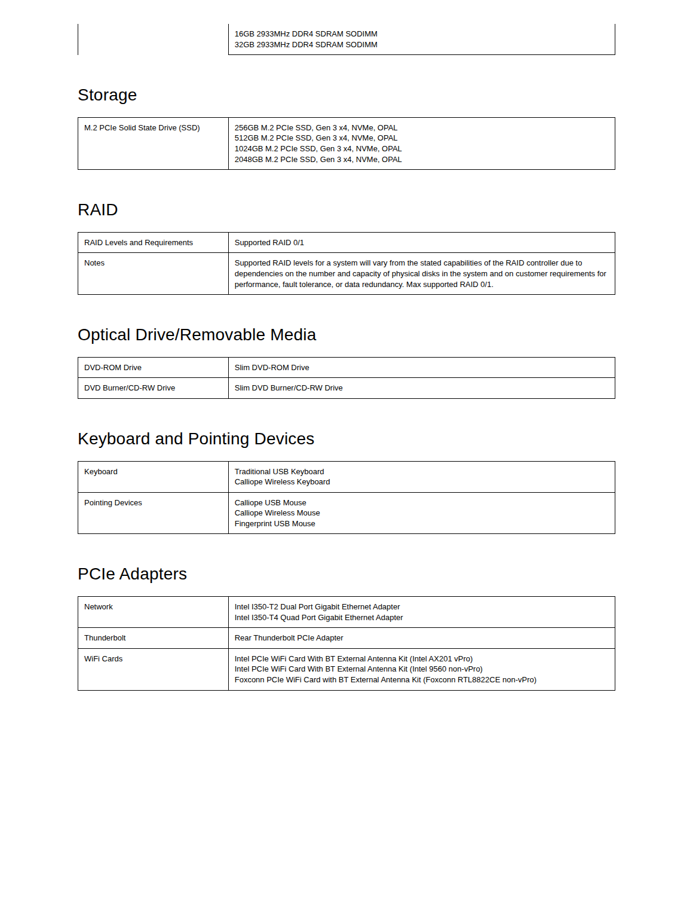| | 16GB 2933MHz DDR4 SDRAM SODIMM 32GB 2933MHz DDR4 SDRAM SODIMM |
Storage
| M.2 PCIe Solid State Drive (SSD) | 256GB M.2 PCIe SSD, Gen 3 x4, NVMe, OPAL 512GB M.2 PCIe SSD, Gen 3 x4, NVMe, OPAL 1024GB M.2 PCIe SSD, Gen 3 x4, NVMe, OPAL 2048GB M.2 PCIe SSD, Gen 3 x4, NVMe, OPAL |
RAID
| RAID Levels and Requirements | Supported RAID 0/1 |
| Notes | Supported RAID levels for a system will vary from the stated capabilities of the RAID controller due to dependencies on the number and capacity of physical disks in the system and on customer requirements for performance, fault tolerance, or data redundancy. Max supported RAID 0/1. |
Optical Drive/Removable Media
| DVD-ROM Drive | Slim DVD-ROM Drive |
| DVD Burner/CD-RW Drive | Slim DVD Burner/CD-RW Drive |
Keyboard and Pointing Devices
| Keyboard | Traditional USB Keyboard Calliope Wireless Keyboard |
| Pointing Devices | Calliope USB Mouse Calliope Wireless Mouse Fingerprint USB Mouse |
PCIe Adapters
| Network | Intel I350-T2 Dual Port Gigabit Ethernet Adapter Intel I350-T4 Quad Port Gigabit Ethernet Adapter |
| Thunderbolt | Rear Thunderbolt PCIe Adapter |
| WiFi Cards | Intel PCIe WiFi Card With BT External Antenna Kit (Intel AX201 vPro) Intel PCIe WiFi Card With BT External Antenna Kit (Intel 9560 non-vPro) Foxconn PCIe WiFi Card with BT External Antenna Kit (Foxconn RTL8822CE non-vPro) |